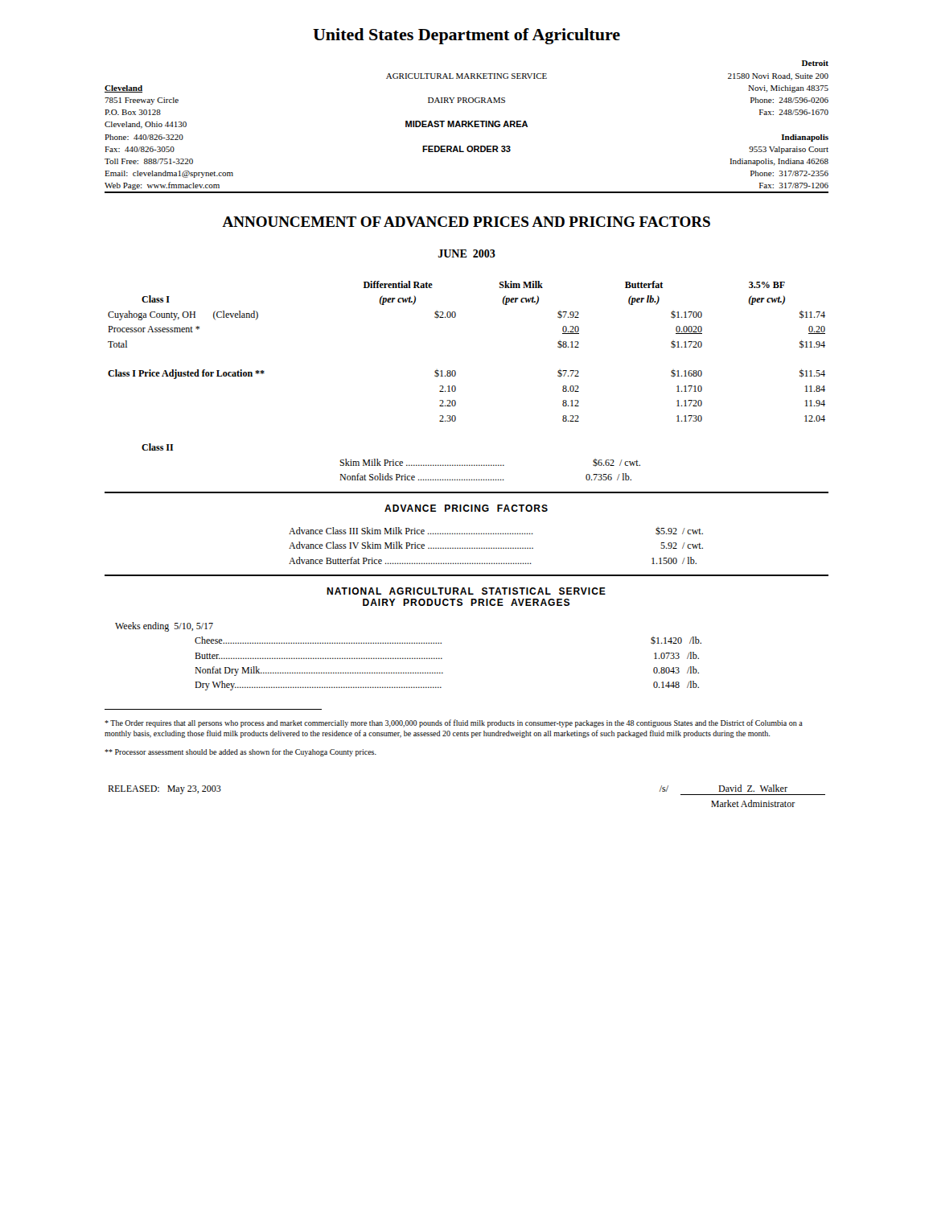United States Department of Agriculture
| | | Detroit |
| | AGRICULTURAL MARKETING SERVICE | 21580 Novi Road, Suite 200 |
| Cleveland | | Novi, Michigan 48375 |
| 7851 Freeway Circle | DAIRY PROGRAMS | Phone: 248/596-0206 |
| P.O. Box 30128 | | Fax: 248/596-1670 |
| Cleveland, Ohio 44130 | MIDEAST MARKETING AREA | |
| Phone: 440/826-3220 | | Indianapolis |
| Fax: 440/826-3050 | FEDERAL ORDER 33 | 9553 Valparaiso Court |
| Toll Free: 888/751-3220 | | Indianapolis, Indiana 46268 |
| Email: clevelandma1@sprynet.com | | Phone: 317/872-2356 |
| Web Page: www.fmmaclev.com | | Fax: 317/879-1206 |
ANNOUNCEMENT OF ADVANCED PRICES AND PRICING FACTORS
JUNE 2003
| | Differential Rate | Skim Milk | Butterfat | 3.5% BF |
| Class I | (per cwt.) | (per cwt.) | (per lb.) | (per cwt.) |
| Cuyahoga County, OH (Cleveland) | $2.00 | $7.92 | $1.1700 | $11.74 |
| Processor Assessment * | | 0.20 | 0.0020 | 0.20 |
| Total | | $8.12 | $1.1720 | $11.94 |
| Class I Price Adjusted for Location ** | $1.80 | $7.72 | $1.1680 | $11.54 |
| | 2.10 | 8.02 | 1.1710 | 11.84 |
| | 2.20 | 8.12 | 1.1720 | 11.94 |
| | 2.30 | 8.22 | 1.1730 | 12.04 |
| Class II | |
| | Skim Milk Price ......................................... | $6.62 / cwt. |
| | Nonfat Solids Price .................................... | 0.7356 / lb. |
ADVANCE PRICING FACTORS
| | Advance Class III Skim Milk Price ............................................ | $5.92 / cwt. |
| | Advance Class IV Skim Milk Price ............................................ | 5.92 / cwt. |
| | Advance Butterfat Price ............................................................. | 1.1500 / lb. |
NATIONAL AGRICULTURAL STATISTICAL SERVICE
DAIRY PRODUCTS PRICE AVERAGES
| Weeks ending 5/10, 5/17 |
| | Cheese........................................................................................... | $1.1420 /lb. |
| | Butter............................................................................................. | 1.0733 /lb. |
| | Nonfat Dry Milk............................................................................ | 0.8043 /lb. |
| | Dry Whey...................................................................................... | 0.1448 /lb. |
* The Order requires that all persons who process and market commercially more than 3,000,000 pounds of fluid milk products in consumer-type packages in the 48 contiguous States and the District of Columbia on a monthly basis, excluding those fluid milk products delivered to the residence of a consumer, be assessed 20 cents per hundredweight on all marketings of such packaged fluid milk products during the month.
** Processor assessment should be added as shown for the Cuyahoga County prices.
| RELEASED: May 23, 2003 | /s/ David Z. Walker |
| | Market Administrator |